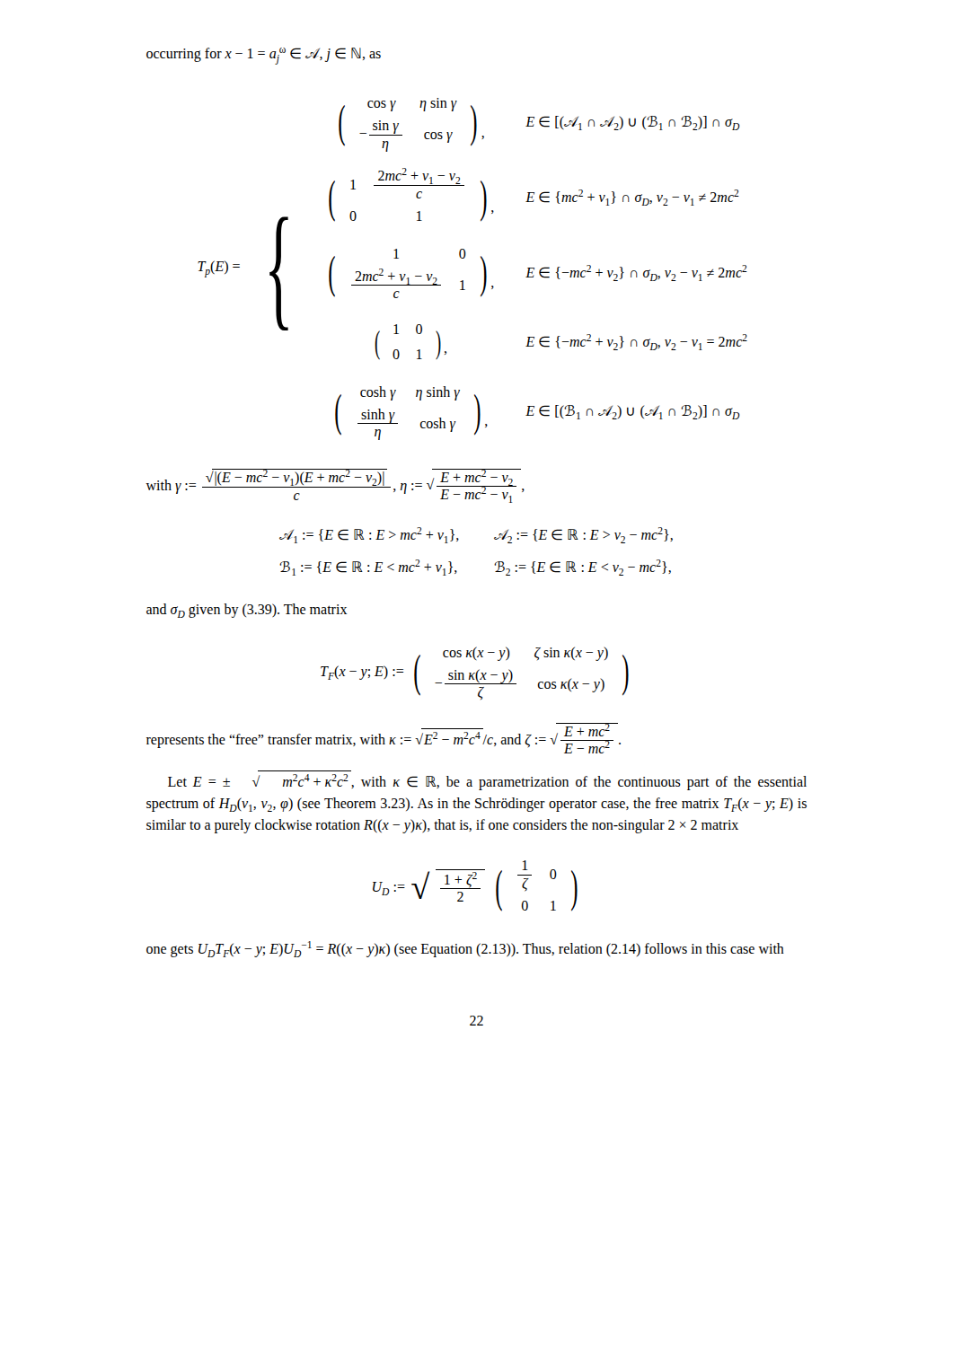occurring for x − 1 = ajω ∈ 𝒜, j ∈ ℕ, as
Tp(E) = {
| ( / cos γ / η sin γ / / − sin γ η / cos γ / ) , | E ∈ [(𝒜 1 ∩ 𝒜 2 ) ∪ (ℬ 1 ∩ ℬ 2 )] ∩ σ D |
| ( / 1 / 2 mc 2 + v 1 − v 2 c / / 0 / 1 / ) , | E ∈ { mc 2 + v 1 } ∩ σ D , v 2 − v 1 ≠ 2 mc 2 |
| ( / 1 / 0 / / 2 mc 2 + v 1 − v 2 c / 1 / ) , | E ∈ {− mc 2 + v 2 } ∩ σ D , v 2 − v 1 ≠ 2 mc 2 |
| ( / 1 / 0 / / 0 / 1 / ) , | E ∈ {− mc 2 + v 2 } ∩ σ D , v 2 − v 1 = 2 mc 2 |
| ( / cosh γ / η sinh γ / / sinh γ η / cosh γ / ) , | E ∈ [(ℬ 1 ∩ 𝒜 2 ) ∪ (𝒜 1 ∩ ℬ 2 )] ∩ σ D |
with γ := √|(E − mc2 − v1)(E + mc2 − v2)|c, η := √E + mc2 − v2 E − mc2 − v1,
| 𝒜 1 := { E ∈ ℝ : E > mc 2 + v 1 }, | 𝒜 2 := { E ∈ ℝ : E > v 2 − mc 2 }, |
| ℬ 1 := { E ∈ ℝ : E < mc 2 + v 1 }, | ℬ 2 := { E ∈ ℝ : E < v 2 − mc 2 }, |
and σD given by (3.39). The matrix
TF(x − y; E) := (
| cos κ ( x − y ) | ζ sin κ ( x − y ) |
| − sin κ ( x − y ) ζ | cos κ ( x − y ) |
)
represents the “free” transfer matrix, with κ := √E2 − m2c4/c, and ζ := √E + mc2 E − mc2.
Let E = ±√m2c4 + κ2c2, with κ ∈ ℝ, be a parametrization of the continuous part of the essential spectrum of HD(v1, v2, φ) (see Theorem 3.23). As in the Schrödinger operator case, the free matrix TF(x − y; E) is similar to a purely clockwise rotation R((x − y)κ), that is, if one considers the non-singular 2 × 2 matrix
UD := √ 1 + ζ22 (
| 1 ζ | 0 |
| 0 | 1 |
)
one gets UDTF(x − y; E)UD−1 = R((x − y)κ) (see Equation (2.13)). Thus, relation (2.14) follows in this case with
22